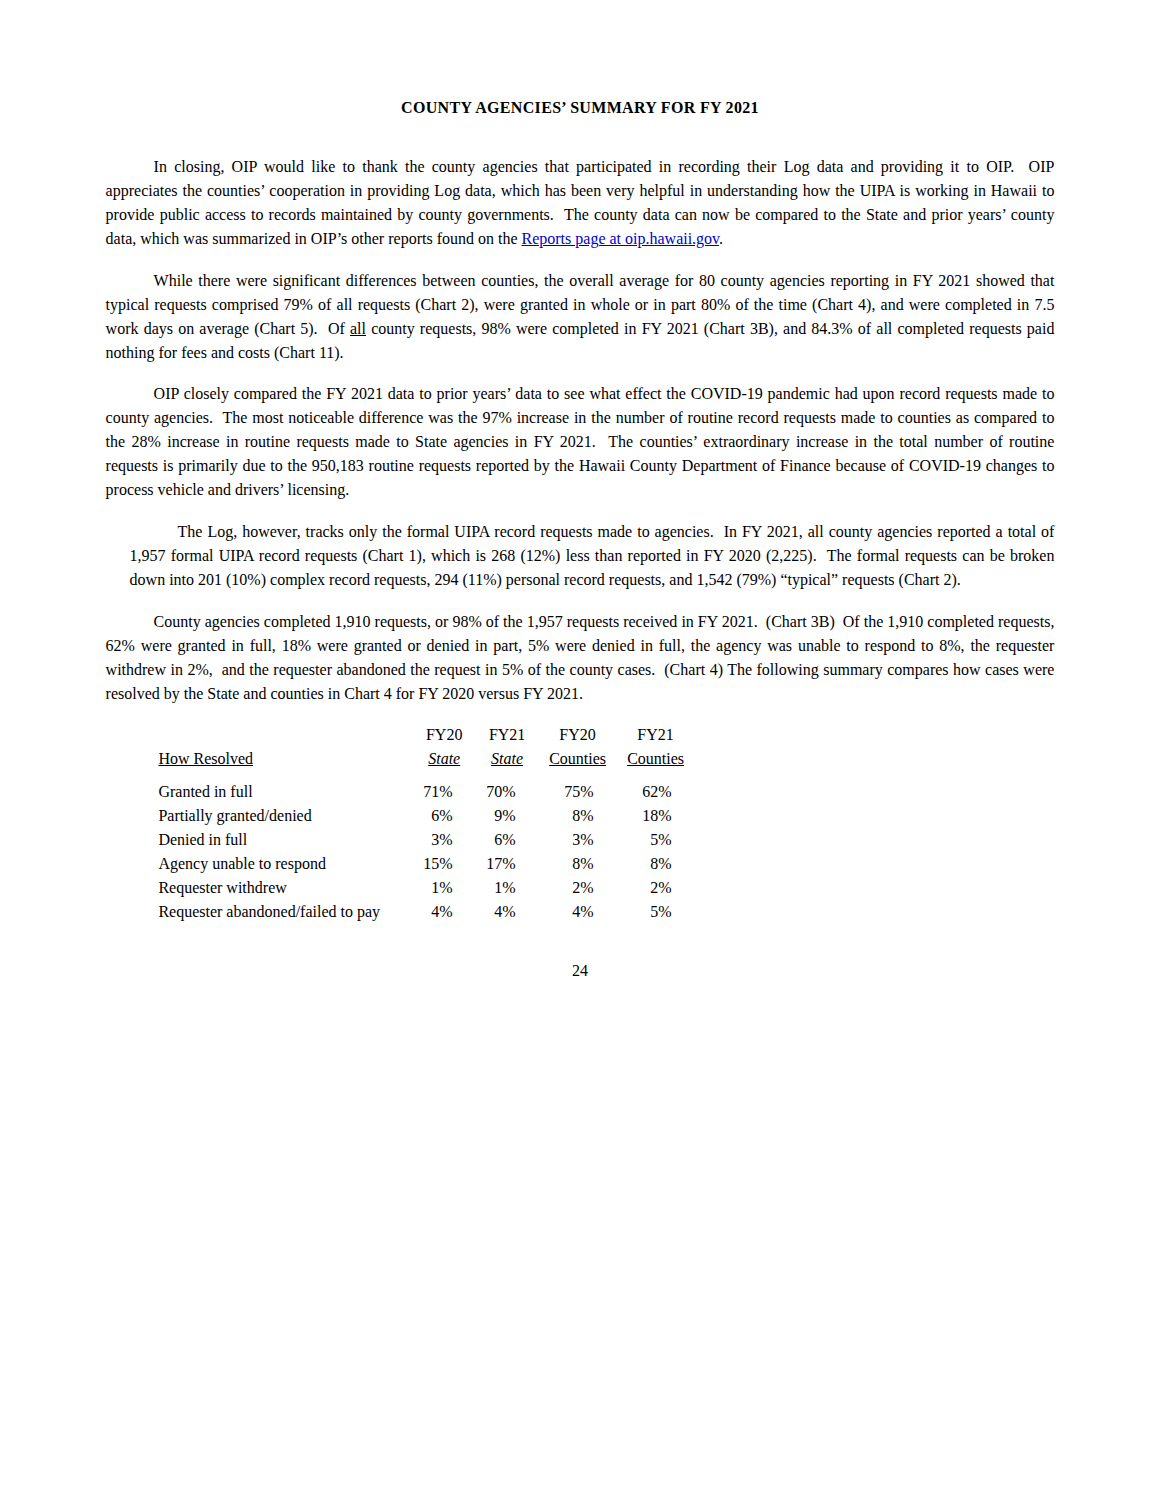COUNTY AGENCIES’ SUMMARY FOR FY 2021
In closing, OIP would like to thank the county agencies that participated in recording their Log data and providing it to OIP. OIP appreciates the counties’ cooperation in providing Log data, which has been very helpful in understanding how the UIPA is working in Hawaii to provide public access to records maintained by county governments. The county data can now be compared to the State and prior years’ county data, which was summarized in OIP’s other reports found on the Reports page at oip.hawaii.gov.
While there were significant differences between counties, the overall average for 80 county agencies reporting in FY 2021 showed that typical requests comprised 79% of all requests (Chart 2), were granted in whole or in part 80% of the time (Chart 4), and were completed in 7.5 work days on average (Chart 5). Of all county requests, 98% were completed in FY 2021 (Chart 3B), and 84.3% of all completed requests paid nothing for fees and costs (Chart 11).
OIP closely compared the FY 2021 data to prior years’ data to see what effect the COVID-19 pandemic had upon record requests made to county agencies. The most noticeable difference was the 97% increase in the number of routine record requests made to counties as compared to the 28% increase in routine requests made to State agencies in FY 2021. The counties’ extraordinary increase in the total number of routine requests is primarily due to the 950,183 routine requests reported by the Hawaii County Department of Finance because of COVID-19 changes to process vehicle and drivers’ licensing.
The Log, however, tracks only the formal UIPA record requests made to agencies. In FY 2021, all county agencies reported a total of 1,957 formal UIPA record requests (Chart 1), which is 268 (12%) less than reported in FY 2020 (2,225). The formal requests can be broken down into 201 (10%) complex record requests, 294 (11%) personal record requests, and 1,542 (79%) “typical” requests (Chart 2).
County agencies completed 1,910 requests, or 98% of the 1,957 requests received in FY 2021. (Chart 3B) Of the 1,910 completed requests, 62% were granted in full, 18% were granted or denied in part, 5% were denied in full, the agency was unable to respond to 8%, the requester withdrew in 2%, and the requester abandoned the request in 5% of the county cases. (Chart 4) The following summary compares how cases were resolved by the State and counties in Chart 4 for FY 2020 versus FY 2021.
| | FY20 | FY21 | FY20 | FY21 |
| How Resolved | State | State | Counties | Counties |
| Granted in full | 71% | 70% | 75% | 62% |
| Partially granted/denied | 6% | 9% | 8% | 18% |
| Denied in full | 3% | 6% | 3% | 5% |
| Agency unable to respond | 15% | 17% | 8% | 8% |
| Requester withdrew | 1% | 1% | 2% | 2% |
| Requester abandoned/failed to pay | 4% | 4% | 4% | 5% |
24